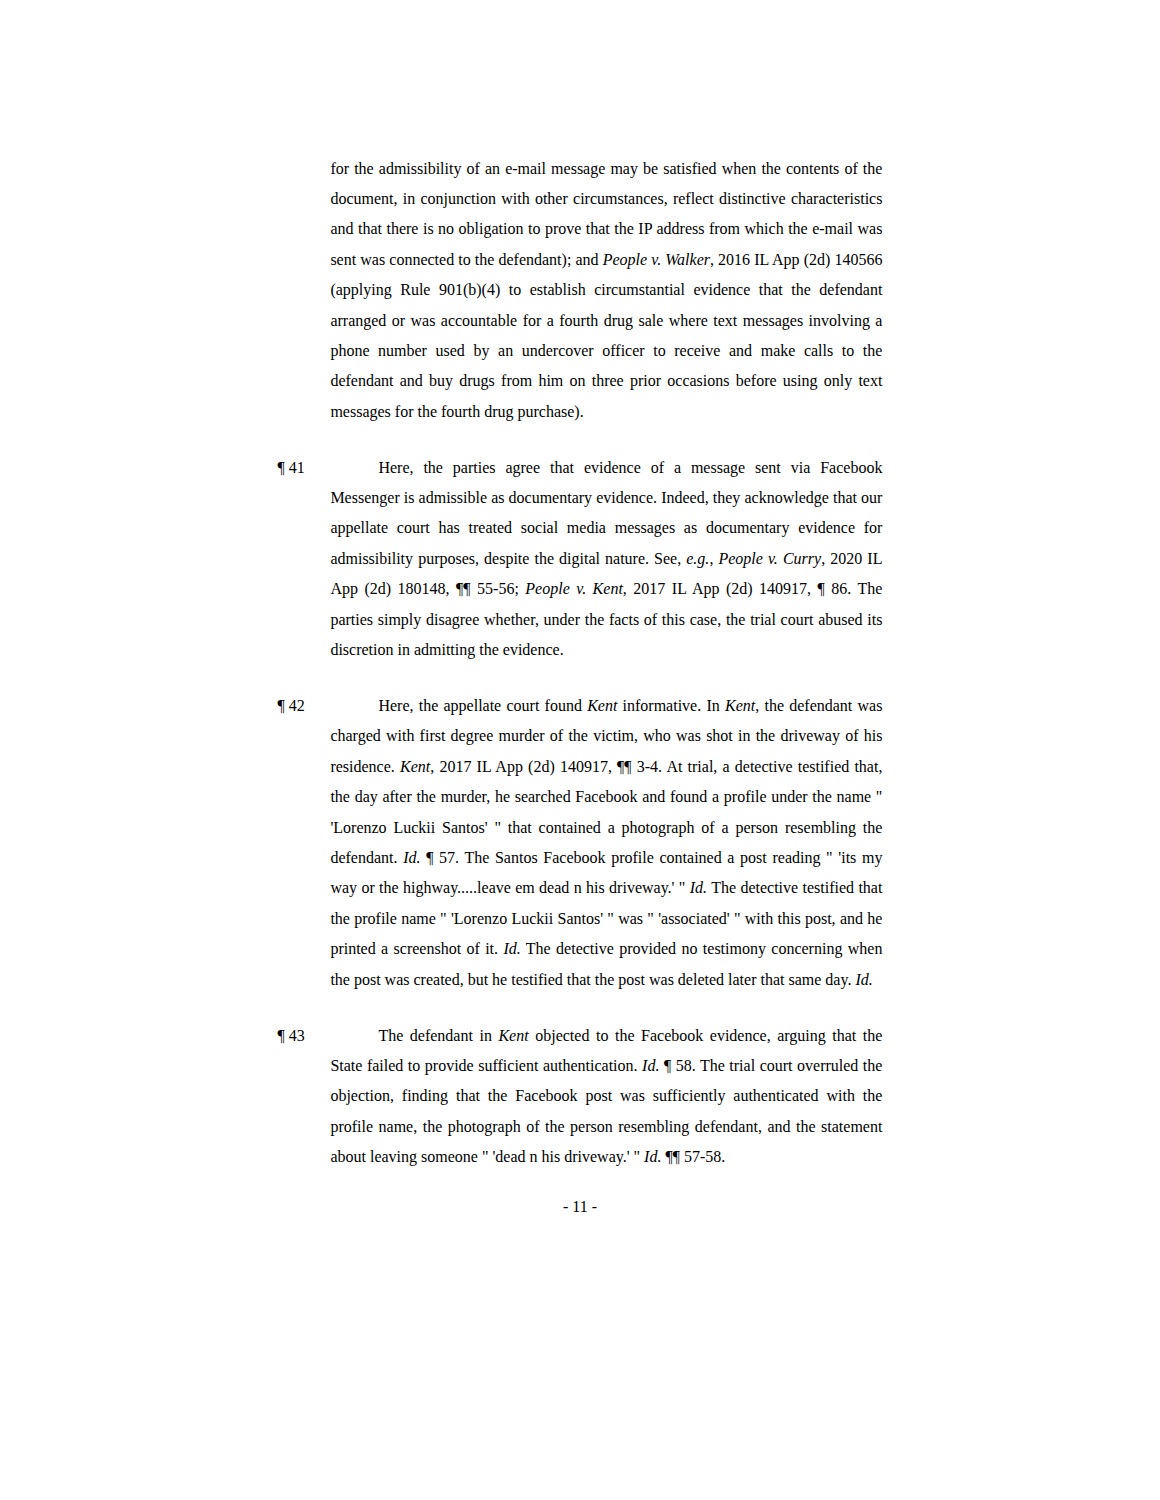for the admissibility of an e-mail message may be satisfied when the contents of the document, in conjunction with other circumstances, reflect distinctive characteristics and that there is no obligation to prove that the IP address from which the e-mail was sent was connected to the defendant); and People v. Walker, 2016 IL App (2d) 140566 (applying Rule 901(b)(4) to establish circumstantial evidence that the defendant arranged or was accountable for a fourth drug sale where text messages involving a phone number used by an undercover officer to receive and make calls to the defendant and buy drugs from him on three prior occasions before using only text messages for the fourth drug purchase).
¶ 41
Here, the parties agree that evidence of a message sent via Facebook Messenger is admissible as documentary evidence. Indeed, they acknowledge that our appellate court has treated social media messages as documentary evidence for admissibility purposes, despite the digital nature. See, e.g., People v. Curry, 2020 IL App (2d) 180148, ¶¶ 55-56; People v. Kent, 2017 IL App (2d) 140917, ¶ 86. The parties simply disagree whether, under the facts of this case, the trial court abused its discretion in admitting the evidence.
¶ 42
Here, the appellate court found Kent informative. In Kent, the defendant was charged with first degree murder of the victim, who was shot in the driveway of his residence. Kent, 2017 IL App (2d) 140917, ¶¶ 3-4. At trial, a detective testified that, the day after the murder, he searched Facebook and found a profile under the name " 'Lorenzo Luckii Santos' " that contained a photograph of a person resembling the defendant. Id. ¶ 57. The Santos Facebook profile contained a post reading " 'its my way or the highway.....leave em dead n his driveway.' " Id. The detective testified that the profile name " 'Lorenzo Luckii Santos' " was " 'associated' " with this post, and he printed a screenshot of it. Id. The detective provided no testimony concerning when the post was created, but he testified that the post was deleted later that same day. Id.
¶ 43
The defendant in Kent objected to the Facebook evidence, arguing that the State failed to provide sufficient authentication. Id. ¶ 58. The trial court overruled the objection, finding that the Facebook post was sufficiently authenticated with the profile name, the photograph of the person resembling defendant, and the statement about leaving someone " 'dead n his driveway.' " Id. ¶¶ 57-58.
- 11 -